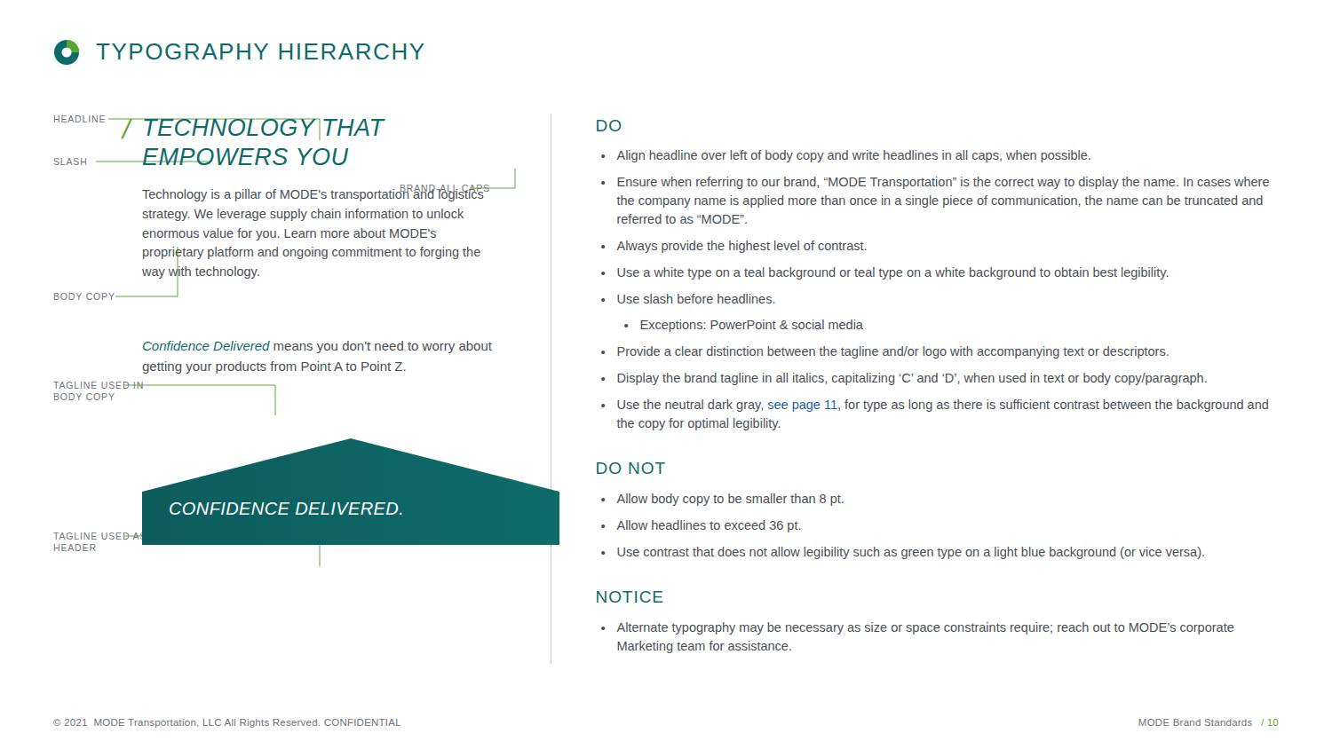Typography Hierarchy
Headline
Slash
Brand-All Caps
Body Copy
Tagline used in
body copy
Tagline used as
header
/
Technology that
empowers you
Technology is a pillar of MODE's transportation and logistics strategy. We leverage supply chain information to unlock enormous value for you. Learn more about MODE's proprietary platform and ongoing commitment to forging the way with technology.
Confidence Delivered means you don't need to worry about getting your products from Point A to Point Z.
Confidence Delivered.
Do
Align headline over left of body copy and write headlines in all caps, when possible.
Ensure when referring to our brand, “MODE Transportation” is the correct way to display the name. In cases where the company name is applied more than once in a single piece of communication, the name can be truncated and referred to as “MODE”.
Always provide the highest level of contrast.
Use a white type on a teal background or teal type on a white background to obtain best legibility.
Use slash before headlines.
Exceptions: PowerPoint & social media
Provide a clear distinction between the tagline and/or logo with accompanying text or descriptors.
Display the brand tagline in all italics, capitalizing ‘C’ and ‘D’, when used in text or body copy/paragraph.
Use the neutral dark gray, see page 11, for type as long as there is sufficient contrast between the background and the copy for optimal legibility.
Do Not
Allow body copy to be smaller than 8 pt.
Allow headlines to exceed 36 pt.
Use contrast that does not allow legibility such as green type on a light blue background (or vice versa).
Notice
Alternate typography may be necessary as size or space constraints require; reach out to MODE’s corporate Marketing team for assistance.
© 2021 MODE Transportation, LLC All Rights Reserved. CONFIDENTIAL
MODE Brand Standards / 10